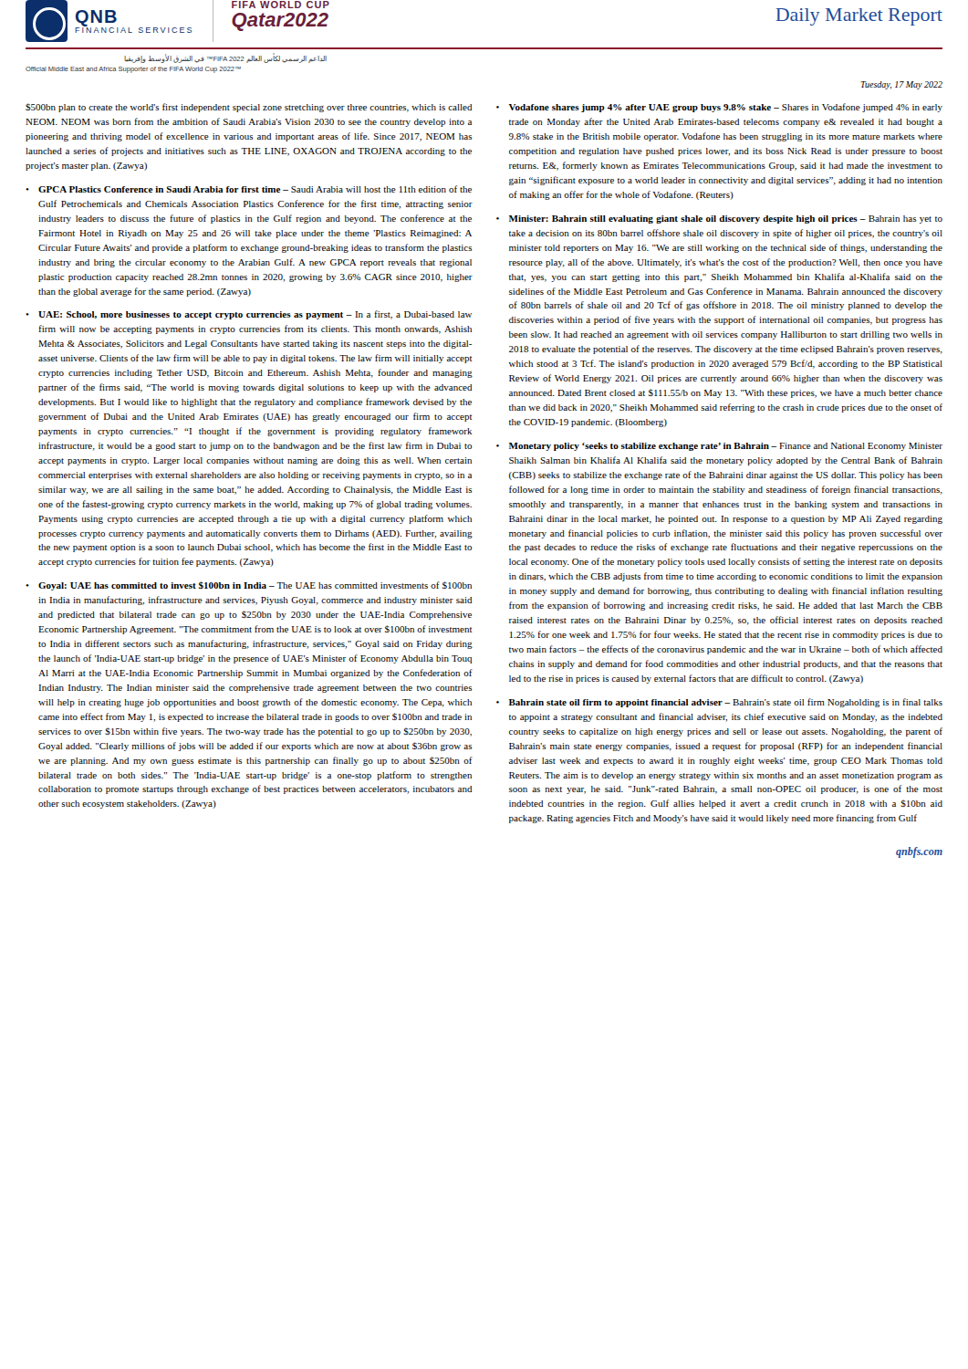QNB
FINANCIAL SERVICES
FIFA WORLD CUP
Qatar2022
Daily Market Report
الداعم الرسمي لكأس العالم FIFA 2022™ في الشرق الأوسط وإفريقيا Official Middle East and Africa Supporter of the FIFA World Cup 2022™
Tuesday, 17 May 2022
$500bn plan to create the world's first independent special zone stretching over three countries, which is called NEOM. NEOM was born from the ambition of Saudi Arabia's Vision 2030 to see the country develop into a pioneering and thriving model of excellence in various and important areas of life. Since 2017, NEOM has launched a series of projects and initiatives such as THE LINE, OXAGON and TROJENA according to the project's master plan. (Zawya)
GPCA Plastics Conference in Saudi Arabia for first time – Saudi Arabia will host the 11th edition of the Gulf Petrochemicals and Chemicals Association Plastics Conference for the first time, attracting senior industry leaders to discuss the future of plastics in the Gulf region and beyond. The conference at the Fairmont Hotel in Riyadh on May 25 and 26 will take place under the theme 'Plastics Reimagined: A Circular Future Awaits' and provide a platform to exchange ground-breaking ideas to transform the plastics industry and bring the circular economy to the Arabian Gulf. A new GPCA report reveals that regional plastic production capacity reached 28.2mn tonnes in 2020, growing by 3.6% CAGR since 2010, higher than the global average for the same period. (Zawya)
UAE: School, more businesses to accept crypto currencies as payment – In a first, a Dubai-based law firm will now be accepting payments in crypto currencies from its clients. This month onwards, Ashish Mehta & Associates, Solicitors and Legal Consultants have started taking its nascent steps into the digital-asset universe. Clients of the law firm will be able to pay in digital tokens. The law firm will initially accept crypto currencies including Tether USD, Bitcoin and Ethereum. Ashish Mehta, founder and managing partner of the firms said, “The world is moving towards digital solutions to keep up with the advanced developments. But I would like to highlight that the regulatory and compliance framework devised by the government of Dubai and the United Arab Emirates (UAE) has greatly encouraged our firm to accept payments in crypto currencies.” “I thought if the government is providing regulatory framework infrastructure, it would be a good start to jump on to the bandwagon and be the first law firm in Dubai to accept payments in crypto. Larger local companies without naming are doing this as well. When certain commercial enterprises with external shareholders are also holding or receiving payments in crypto, so in a similar way, we are all sailing in the same boat,” he added. According to Chainalysis, the Middle East is one of the fastest-growing crypto currency markets in the world, making up 7% of global trading volumes. Payments using crypto currencies are accepted through a tie up with a digital currency platform which processes crypto currency payments and automatically converts them to Dirhams (AED). Further, availing the new payment option is a soon to launch Dubai school, which has become the first in the Middle East to accept crypto currencies for tuition fee payments. (Zawya)
Goyal: UAE has committed to invest $100bn in India – The UAE has committed investments of $100bn in India in manufacturing, infrastructure and services, Piyush Goyal, commerce and industry minister said and predicted that bilateral trade can go up to $250bn by 2030 under the UAE-India Comprehensive Economic Partnership Agreement. "The commitment from the UAE is to look at over $100bn of investment to India in different sectors such as manufacturing, infrastructure, services," Goyal said on Friday during the launch of 'India-UAE start-up bridge' in the presence of UAE's Minister of Economy Abdulla bin Touq Al Marri at the UAE-India Economic Partnership Summit in Mumbai organized by the Confederation of Indian Industry. The Indian minister said the comprehensive trade agreement between the two countries will help in creating huge job opportunities and boost growth of the domestic economy. The Cepa, which came into effect from May 1, is expected to increase the bilateral trade in goods to over $100bn and trade in services to over $15bn within five years. The two-way trade has the potential to go up to $250bn by 2030, Goyal added. "Clearly millions of jobs will be added if our exports which are now at about $36bn grow as we are planning. And my own guess estimate is this partnership can finally go up to about $250bn of bilateral trade on both sides." The 'India-UAE start-up bridge' is a one-stop platform to strengthen collaboration to promote startups through exchange of best practices between accelerators, incubators and other such ecosystem stakeholders. (Zawya)
Vodafone shares jump 4% after UAE group buys 9.8% stake – Shares in Vodafone jumped 4% in early trade on Monday after the United Arab Emirates-based telecoms company e& revealed it had bought a 9.8% stake in the British mobile operator. Vodafone has been struggling in its more mature markets where competition and regulation have pushed prices lower, and its boss Nick Read is under pressure to boost returns. E&, formerly known as Emirates Telecommunications Group, said it had made the investment to gain “significant exposure to a world leader in connectivity and digital services”, adding it had no intention of making an offer for the whole of Vodafone. (Reuters)
Minister: Bahrain still evaluating giant shale oil discovery despite high oil prices – Bahrain has yet to take a decision on its 80bn barrel offshore shale oil discovery in spite of higher oil prices, the country's oil minister told reporters on May 16. "We are still working on the technical side of things, understanding the resource play, all of the above. Ultimately, it's what's the cost of the production? Well, then once you have that, yes, you can start getting into this part," Sheikh Mohammed bin Khalifa al-Khalifa said on the sidelines of the Middle East Petroleum and Gas Conference in Manama. Bahrain announced the discovery of 80bn barrels of shale oil and 20 Tcf of gas offshore in 2018. The oil ministry planned to develop the discoveries within a period of five years with the support of international oil companies, but progress has been slow. It had reached an agreement with oil services company Halliburton to start drilling two wells in 2018 to evaluate the potential of the reserves. The discovery at the time eclipsed Bahrain's proven reserves, which stood at 3 Tcf. The island's production in 2020 averaged 579 Bcf/d, according to the BP Statistical Review of World Energy 2021. Oil prices are currently around 66% higher than when the discovery was announced. Dated Brent closed at $111.55/b on May 13. "With these prices, we have a much better chance than we did back in 2020," Sheikh Mohammed said referring to the crash in crude prices due to the onset of the COVID-19 pandemic. (Bloomberg)
Monetary policy ‘seeks to stabilize exchange rate’ in Bahrain – Finance and National Economy Minister Shaikh Salman bin Khalifa Al Khalifa said the monetary policy adopted by the Central Bank of Bahrain (CBB) seeks to stabilize the exchange rate of the Bahraini dinar against the US dollar. This policy has been followed for a long time in order to maintain the stability and steadiness of foreign financial transactions, smoothly and transparently, in a manner that enhances trust in the banking system and transactions in Bahraini dinar in the local market, he pointed out. In response to a question by MP Ali Zayed regarding monetary and financial policies to curb inflation, the minister said this policy has proven successful over the past decades to reduce the risks of exchange rate fluctuations and their negative repercussions on the local economy. One of the monetary policy tools used locally consists of setting the interest rate on deposits in dinars, which the CBB adjusts from time to time according to economic conditions to limit the expansion in money supply and demand for borrowing, thus contributing to dealing with financial inflation resulting from the expansion of borrowing and increasing credit risks, he said. He added that last March the CBB raised interest rates on the Bahraini Dinar by 0.25%, so, the official interest rates on deposits reached 1.25% for one week and 1.75% for four weeks. He stated that the recent rise in commodity prices is due to two main factors – the effects of the coronavirus pandemic and the war in Ukraine – both of which affected chains in supply and demand for food commodities and other industrial products, and that the reasons that led to the rise in prices is caused by external factors that are difficult to control. (Zawya)
Bahrain state oil firm to appoint financial adviser – Bahrain's state oil firm Nogaholding is in final talks to appoint a strategy consultant and financial adviser, its chief executive said on Monday, as the indebted country seeks to capitalize on high energy prices and sell or lease out assets. Nogaholding, the parent of Bahrain's main state energy companies, issued a request for proposal (RFP) for an independent financial adviser last week and expects to award it in roughly eight weeks' time, group CEO Mark Thomas told Reuters. The aim is to develop an energy strategy within six months and an asset monetization program as soon as next year, he said. "Junk"-rated Bahrain, a small non-OPEC oil producer, is one of the most indebted countries in the region. Gulf allies helped it avert a credit crunch in 2018 with a $10bn aid package. Rating agencies Fitch and Moody's have said it would likely need more financing from Gulf
qnbfs.com